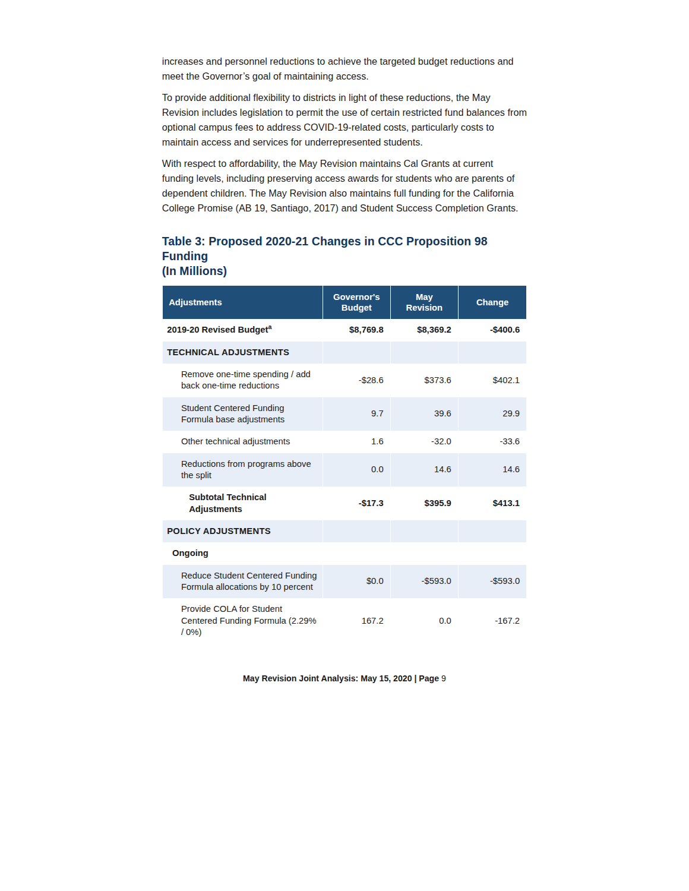increases and personnel reductions to achieve the targeted budget reductions and meet the Governor’s goal of maintaining access.
To provide additional flexibility to districts in light of these reductions, the May Revision includes legislation to permit the use of certain restricted fund balances from optional campus fees to address COVID-19-related costs, particularly costs to maintain access and services for underrepresented students.
With respect to affordability, the May Revision maintains Cal Grants at current funding levels, including preserving access awards for students who are parents of dependent children. The May Revision also maintains full funding for the California College Promise (AB 19, Santiago, 2017) and Student Success Completion Grants.
Table 3: Proposed 2020-21 Changes in CCC Proposition 98 Funding
(In Millions)
| Adjustments | Governor's Budget | May Revision | Change |
| --- | --- | --- | --- |
| 2019-20 Revised Budget a | $8,769.8 | $8,369.2 | -$400.6 |
| TECHNICAL ADJUSTMENTS | | | |
| Remove one-time spending / add back one-time reductions | -$28.6 | $373.6 | $402.1 |
| Student Centered Funding Formula base adjustments | 9.7 | 39.6 | 29.9 |
| Other technical adjustments | 1.6 | -32.0 | -33.6 |
| Reductions from programs above the split | 0.0 | 14.6 | 14.6 |
| Subtotal Technical Adjustments | -$17.3 | $395.9 | $413.1 |
| POLICY ADJUSTMENTS | | | |
| Ongoing | | | |
| Reduce Student Centered Funding Formula allocations by 10 percent | $0.0 | -$593.0 | -$593.0 |
| Provide COLA for Student Centered Funding Formula (2.29% / 0%) | 167.2 | 0.0 | -167.2 |
May Revision Joint Analysis: May 15, 2020 | Page 9